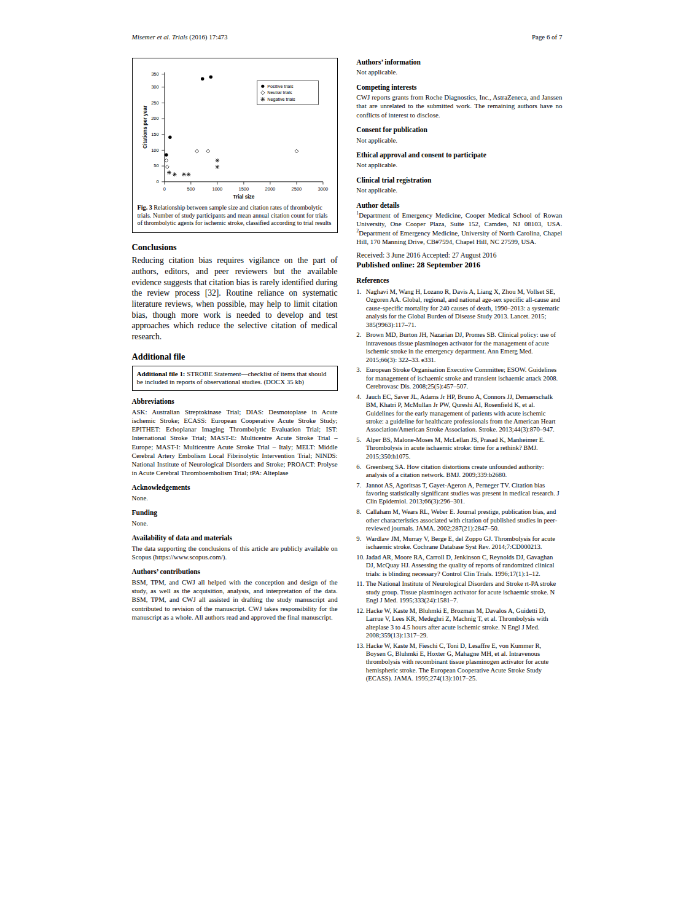Misemer et al. Trials (2016) 17:473
Page 6 of 7
0 50 100 150 200 250 300 350 0 500 1000 1500 2000 2500 3000 Trial size Citations per year Positive trials Neutral trials Negative trials
Fig. 3 Relationship between sample size and citation rates of thrombolytic trials. Number of study participants and mean annual citation count for trials of thrombolytic agents for ischemic stroke, classified according to trial results
Conclusions
Reducing citation bias requires vigilance on the part of authors, editors, and peer reviewers but the available evidence suggests that citation bias is rarely identified during the review process [32]. Routine reliance on systematic literature reviews, when possible, may help to limit citation bias, though more work is needed to develop and test approaches which reduce the selective citation of medical research.
Additional file
Additional file 1: STROBE Statement—checklist of items that should be included in reports of observational studies. (DOCX 35 kb)
Abbreviations
ASK: Australian Streptokinase Trial; DIAS: Desmotoplase in Acute ischemic Stroke; ECASS: European Cooperative Acute Stroke Study; EPITHET: Echoplanar Imaging Thrombolytic Evaluation Trial; IST: International Stroke Trial; MAST-E: Multicentre Acute Stroke Trial – Europe; MAST-I: Multicentre Acute Stroke Trial – Italy; MELT: Middle Cerebral Artery Embolism Local Fibrinolytic Intervention Trial; NINDS: National Institute of Neurological Disorders and Stroke; PROACT: Prolyse in Acute Cerebral Thromboembolism Trial; tPA: Alteplase
Acknowledgements
None.
Funding
None.
Availability of data and materials
The data supporting the conclusions of this article are publicly available on Scopus (https://www.scopus.com/).
Authors’ contributions
BSM, TPM, and CWJ all helped with the conception and design of the study, as well as the acquisition, analysis, and interpretation of the data. BSM, TPM, and CWJ all assisted in drafting the study manuscript and contributed to revision of the manuscript. CWJ takes responsibility for the manuscript as a whole. All authors read and approved the final manuscript.
Authors’ information
Not applicable.
Competing interests
CWJ reports grants from Roche Diagnostics, Inc., AstraZeneca, and Janssen that are unrelated to the submitted work. The remaining authors have no conflicts of interest to disclose.
Consent for publication
Not applicable.
Ethical approval and consent to participate
Not applicable.
Clinical trial registration
Not applicable.
Author details
1Department of Emergency Medicine, Cooper Medical School of Rowan University, One Cooper Plaza, Suite 152, Camden, NJ 08103, USA. 2Department of Emergency Medicine, University of North Carolina, Chapel Hill, 170 Manning Drive, CB#7594, Chapel Hill, NC 27599, USA.
Received: 3 June 2016 Accepted: 27 August 2016
Published online: 28 September 2016
References
Naghavi M, Wang H, Lozano R, Davis A, Liang X, Zhou M, Vollset SE, Ozgoren AA. Global, regional, and national age-sex specific all-cause and cause-specific mortality for 240 causes of death, 1990–2013: a systematic analysis for the Global Burden of Disease Study 2013. Lancet. 2015; 385(9963):117–71.
Brown MD, Burton JH, Nazarian DJ, Promes SB. Clinical policy: use of intravenous tissue plasminogen activator for the management of acute ischemic stroke in the emergency department. Ann Emerg Med. 2015;66(3): 322–33. e331.
European Stroke Organisation Executive Committee; ESOW. Guidelines for management of ischaemic stroke and transient ischaemic attack 2008. Cerebrovasc Dis. 2008;25(5):457–507.
Jauch EC, Saver JL, Adams Jr HP, Bruno A, Connors JJ, Demaerschalk BM, Khatri P, McMullan Jr PW, Qureshi AI, Rosenfield K, et al. Guidelines for the early management of patients with acute ischemic stroke: a guideline for healthcare professionals from the American Heart Association/American Stroke Association. Stroke. 2013;44(3):870–947.
Alper BS, Malone-Moses M, McLellan JS, Prasad K, Manheimer E. Thrombolysis in acute ischaemic stroke: time for a rethink? BMJ. 2015;350:h1075.
Greenberg SA. How citation distortions create unfounded authority: analysis of a citation network. BMJ. 2009;339:b2680.
Jannot AS, Agoritsas T, Gayet-Ageron A, Perneger TV. Citation bias favoring statistically significant studies was present in medical research. J Clin Epidemiol. 2013;66(3):296–301.
Callaham M, Wears RL, Weber E. Journal prestige, publication bias, and other characteristics associated with citation of published studies in peer-reviewed journals. JAMA. 2002;287(21):2847–50.
Wardlaw JM, Murray V, Berge E, del Zoppo GJ. Thrombolysis for acute ischaemic stroke. Cochrane Database Syst Rev. 2014;7:CD000213.
Jadad AR, Moore RA, Carroll D, Jenkinson C, Reynolds DJ, Gavaghan DJ, McQuay HJ. Assessing the quality of reports of randomized clinical trials: is blinding necessary? Control Clin Trials. 1996;17(1):1–12.
The National Institute of Neurological Disorders and Stroke rt-PA stroke study group. Tissue plasminogen activator for acute ischaemic stroke. N Engl J Med. 1995;333(24):1581–7.
Hacke W, Kaste M, Bluhmki E, Brozman M, Davalos A, Guidetti D, Larrue V, Lees KR, Medeghri Z, Machnig T, et al. Thrombolysis with alteplase 3 to 4.5 hours after acute ischemic stroke. N Engl J Med. 2008;359(13):1317–29.
Hacke W, Kaste M, Fieschi C, Toni D, Lesaffre E, von Kummer R, Boysen G, Bluhmki E, Hoxter G, Mahagne MH, et al. Intravenous thrombolysis with recombinant tissue plasminogen activator for acute hemispheric stroke. The European Cooperative Acute Stroke Study (ECASS). JAMA. 1995;274(13):1017–25.